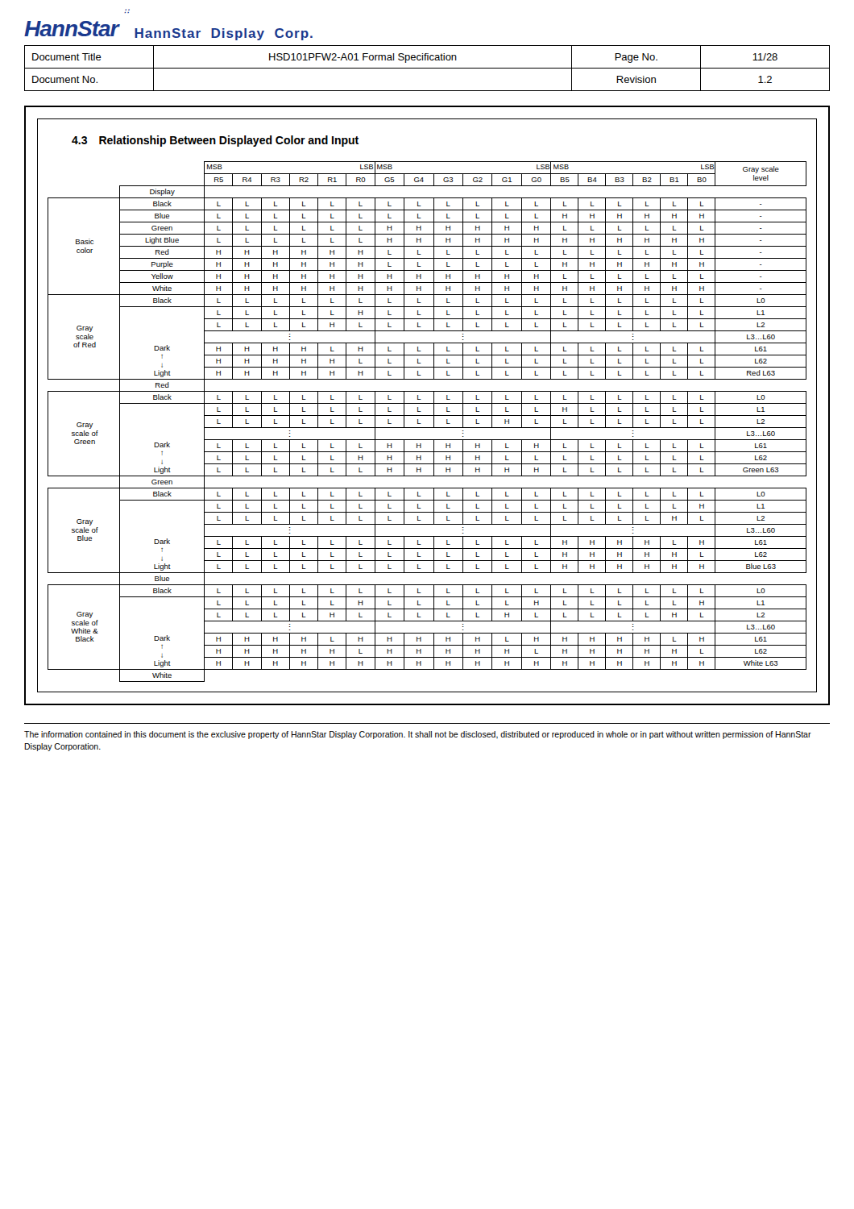HannStar∷
HannStar Display Corp.
| Document Title | HSD101PFW2-A01 Formal Specification | Page No. | 11/28 |
| Document No. | | Revision | 1.2 |
4.3 Relationship Between Displayed Color and Input
| | | MSB LSB | MSB LSB | MSB LSB | Gray scale level |
| --- | --- | --- | --- | --- | --- |
| R5 | R4 | R3 | R2 | R1 | R0 | G5 | G4 | G3 | G2 | G1 | G0 | B5 | B4 | B3 | B2 | B1 | B0 |
| | Display | | |
| Basic color | Black | L | L | L | L | L | L | L | L | L | L | L | L | L | L | L | L | L | L | - |
| Blue | L | L | L | L | L | L | L | L | L | L | L | L | H | H | H | H | H | H | - |
| Green | L | L | L | L | L | L | H | H | H | H | H | H | L | L | L | L | L | L | - |
| Light Blue | L | L | L | L | L | L | H | H | H | H | H | H | H | H | H | H | H | H | - |
| Red | H | H | H | H | H | H | L | L | L | L | L | L | L | L | L | L | L | L | - |
| Purple | H | H | H | H | H | H | L | L | L | L | L | L | H | H | H | H | H | H | - |
| Yellow | H | H | H | H | H | H | H | H | H | H | H | H | L | L | L | L | L | L | - |
| White | H | H | H | H | H | H | H | H | H | H | H | H | H | H | H | H | H | H | - |
| Gray scale of Red | Black | L | L | L | L | L | L | L | L | L | L | L | L | L | L | L | L | L | L | L0 |
| | L | L | L | L | L | H | L | L | L | L | L | L | L | L | L | L | L | L | L1 |
| L | L | L | L | H | L | L | L | L | L | L | L | L | L | L | L | L | L | L2 |
| ⋮ | ⋮ | ⋮ | L3…L60 |
| Dark ↑ ↓ Light | H | H | H | H | L | H | L | L | L | L | L | L | L | L | L | L | L | L | L61 |
| H | H | H | H | H | L | L | L | L | L | L | L | L | L | L | L | L | L | L62 |
| H | H | H | H | H | H | L | L | L | L | L | L | L | L | L | L | L | L | Red L63 |
| | Red | | |
| Gray scale of Green | Black | L | L | L | L | L | L | L | L | L | L | L | L | L | L | L | L | L | L | L0 |
| | L | L | L | L | L | L | L | L | L | L | L | L | H | L | L | L | L | L | L1 |
| L | L | L | L | L | L | L | L | L | L | H | L | L | L | L | L | L | L | L2 |
| ⋮ | ⋮ | ⋮ | L3…L60 |
| Dark ↑ ↓ Light | L | L | L | L | L | L | H | H | H | H | L | H | L | L | L | L | L | L | L61 |
| L | L | L | L | L | H | H | H | H | H | L | L | L | L | L | L | L | L | L62 |
| L | L | L | L | L | L | H | H | H | H | H | H | L | L | L | L | L | L | Green L63 |
| | Green | | |
| Gray scale of Blue | Black | L | L | L | L | L | L | L | L | L | L | L | L | L | L | L | L | L | L | L0 |
| | L | L | L | L | L | L | L | L | L | L | L | L | L | L | L | L | L | H | L1 |
| L | L | L | L | L | L | L | L | L | L | L | L | L | L | L | L | H | L | L2 |
| ⋮ | ⋮ | ⋮ | L3…L60 |
| Dark ↑ ↓ Light | L | L | L | L | L | L | L | L | L | L | L | L | H | H | H | H | L | H | L61 |
| L | L | L | L | L | L | L | L | L | L | L | L | H | H | H | H | H | L | L62 |
| L | L | L | L | L | L | L | L | L | L | L | L | H | H | H | H | H | H | Blue L63 |
| | Blue | | |
| Gray scale of White & Black | Black | L | L | L | L | L | L | L | L | L | L | L | L | L | L | L | L | L | L | L0 |
| | L | L | L | L | L | H | L | L | L | L | L | H | L | L | L | L | L | H | L1 |
| L | L | L | L | H | L | L | L | L | L | H | L | L | L | L | L | H | L | L2 |
| ⋮ | ⋮ | ⋮ | L3…L60 |
| Dark ↑ ↓ Light | H | H | H | H | L | H | H | H | H | H | L | H | H | H | H | H | L | H | L61 |
| H | H | H | H | H | L | H | H | H | H | H | L | H | H | H | H | H | L | L62 |
| H | H | H | H | H | H | H | H | H | H | H | H | H | H | H | H | H | H | White L63 |
| | White | | |
The information contained in this document is the exclusive property of HannStar Display Corporation. It shall not be disclosed, distributed or reproduced in whole or in part without written permission of HannStar Display Corporation.